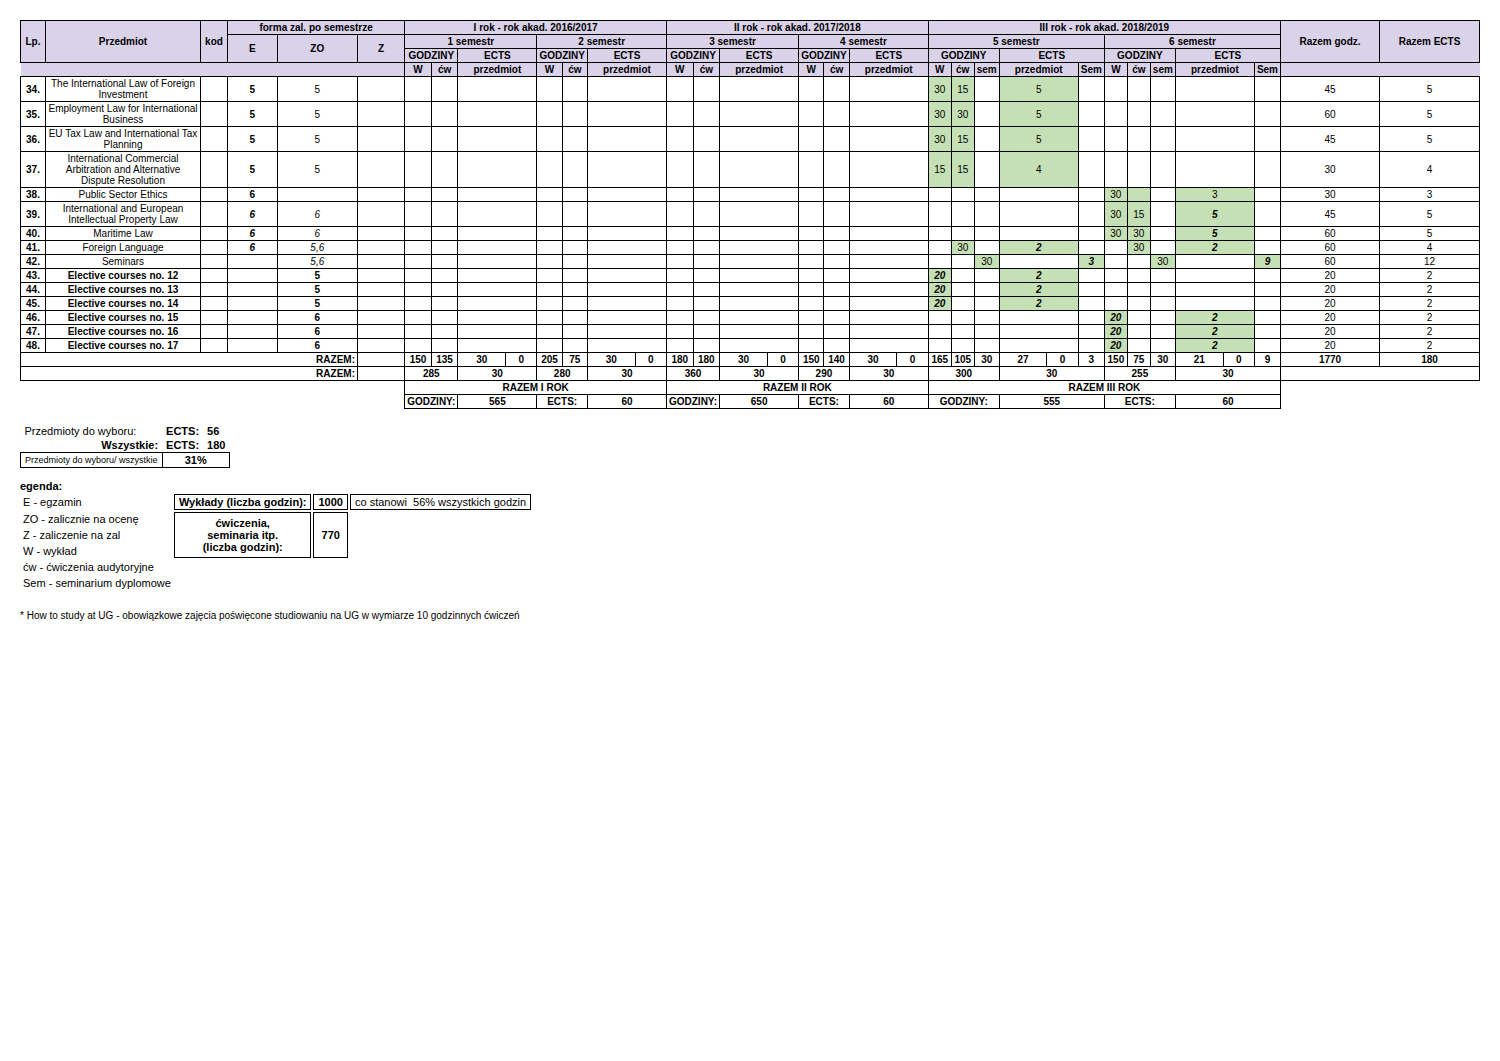| Lp. | Przedmiot | kod | forma zal. po semestrze | I rok - rok akad. 2016/2017 | II rok - rok akad. 2017/2018 | III rok - rok akad. 2018/2019 | Razem godz. | Razem ECTS |
| --- | --- | --- | --- | --- | --- | --- | --- | --- |
| E | ZO | Z | 1 semestr | 2 semestr | 3 semestr | 4 semestr | 5 semestr | 6 semestr |
| GODZINY | ECTS | GODZINY | ECTS | GODZINY | ECTS | GODZINY | ECTS | GODZINY | ECTS | GODZINY | ECTS |
| | W | ćw | przedmiot | W | ćw | przedmiot | W | ćw | przedmiot | W | ćw | przedmiot | W | ćw | sem | przedmiot | Sem | W | ćw | sem | przedmiot | Sem | |
| 34. | The International Law of Foreign Investment | | 5 | 5 | | | | | | | | | | | | | | 30 | 15 | | 5 | | | | | | | 45 | 5 |
| 35. | Employment Law for International Business | | 5 | 5 | | | | | | | | | | | | | | 30 | 30 | | 5 | | | | | | | 60 | 5 |
| 36. | EU Tax Law and International Tax Planning | | 5 | 5 | | | | | | | | | | | | | | 30 | 15 | | 5 | | | | | | | 45 | 5 |
| 37. | International Commercial Arbitration and Alternative Dispute Resolution | | 5 | 5 | | | | | | | | | | | | | | 15 | 15 | | 4 | | | | | | | 30 | 4 |
| 38. | Public Sector Ethics | | 6 | | | | | | | | | | | | | | | | | | | | 30 | | | 3 | | 30 | 3 |
| 39. | International and European Intellectual Property Law | | 6 | 6 | | | | | | | | | | | | | | | | | | | 30 | 15 | | 5 | | 45 | 5 |
| 40. | Maritime Law | | 6 | 6 | | | | | | | | | | | | | | | | | | | 30 | 30 | | 5 | | 60 | 5 |
| 41. | Foreign Language | | 6 | 5,6 | | | | | | | | | | | | | | | 30 | | 2 | | | 30 | | 2 | | 60 | 4 |
| 42. | Seminars | | | 5,6 | | | | | | | | | | | | | | | | 30 | | 3 | | | 30 | | 9 | 60 | 12 |
| 43. | Elective courses no. 12 | | | 5 | | | | | | | | | | | | | | 20 | | | 2 | | | | | | | 20 | 2 |
| 44. | Elective courses no. 13 | | | 5 | | | | | | | | | | | | | | 20 | | | 2 | | | | | | | 20 | 2 |
| 45. | Elective courses no. 14 | | | 5 | | | | | | | | | | | | | | 20 | | | 2 | | | | | | | 20 | 2 |
| 46. | Elective courses no. 15 | | | 6 | | | | | | | | | | | | | | | | | | | 20 | | | 2 | | 20 | 2 |
| 47. | Elective courses no. 16 | | | 6 | | | | | | | | | | | | | | | | | | | 20 | | | 2 | | 20 | 2 |
| 48. | Elective courses no. 17 | | | 6 | | | | | | | | | | | | | | | | | | | 20 | | | 2 | | 20 | 2 |
| RAZEM: | | 150 | 135 | 30 | 0 | 205 | 75 | 30 | 0 | 180 | 180 | 30 | 0 | 150 | 140 | 30 | 0 | 165 | 105 | 30 | 27 | 0 | 3 | 150 | 75 | 30 | 21 | 0 | 9 | 1770 | 180 |
| RAZEM: | | 285 | 30 | 280 | 30 | 360 | 30 | 290 | 30 | 300 | 30 | 255 | 30 | |
| | RAZEM I ROK | RAZEM II ROK | RAZEM III ROK | |
| | GODZINY: | 565 | ECTS: | 60 | GODZINY: | 650 | ECTS: | 60 | GODZINY: | 555 | ECTS: | 60 | |
| Przedmioty do wyboru: | ECTS: | 56 |
| Wszystkie: | ECTS: | 180 |
| Przedmioty do wyboru/ wszystkie | 31% |
egenda:
| E - egzamin | Wykłady (liczba godzin): | 1000 | co stanowi 56% wszystkich godzin |
| ZO - zalicznie na ocenę | ćwiczenia, seminaria itp. (liczba godzin): | 770 | |
| Z - zaliczenie na zal | |
| W - wykład | |
| ćw - ćwiczenia audytoryjne | |
| Sem - seminarium dyplomowe | |
* How to study at UG - obowiązkowe zajęcia poświęcone studiowaniu na UG w wymiarze 10 godzinnych ćwiczeń